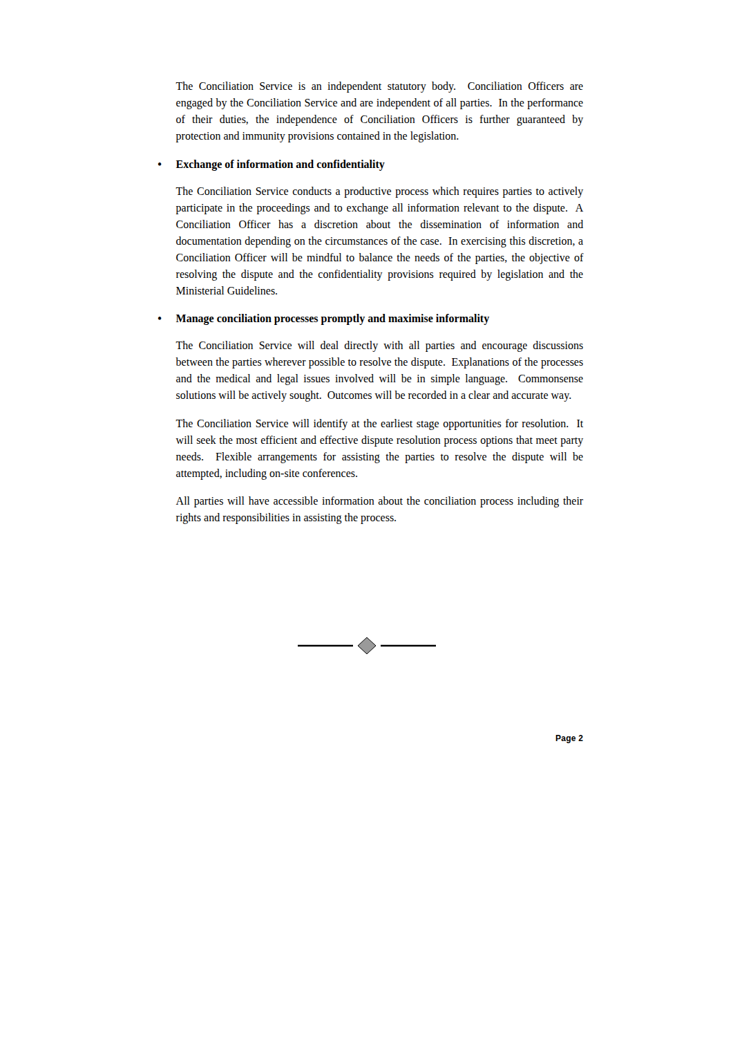The Conciliation Service is an independent statutory body. Conciliation Officers are engaged by the Conciliation Service and are independent of all parties. In the performance of their duties, the independence of Conciliation Officers is further guaranteed by protection and immunity provisions contained in the legislation.
Exchange of information and confidentiality
The Conciliation Service conducts a productive process which requires parties to actively participate in the proceedings and to exchange all information relevant to the dispute. A Conciliation Officer has a discretion about the dissemination of information and documentation depending on the circumstances of the case. In exercising this discretion, a Conciliation Officer will be mindful to balance the needs of the parties, the objective of resolving the dispute and the confidentiality provisions required by legislation and the Ministerial Guidelines.
Manage conciliation processes promptly and maximise informality
The Conciliation Service will deal directly with all parties and encourage discussions between the parties wherever possible to resolve the dispute. Explanations of the processes and the medical and legal issues involved will be in simple language. Commonsense solutions will be actively sought. Outcomes will be recorded in a clear and accurate way.
The Conciliation Service will identify at the earliest stage opportunities for resolution. It will seek the most efficient and effective dispute resolution process options that meet party needs. Flexible arrangements for assisting the parties to resolve the dispute will be attempted, including on-site conferences.
All parties will have accessible information about the conciliation process including their rights and responsibilities in assisting the process.
Page 2